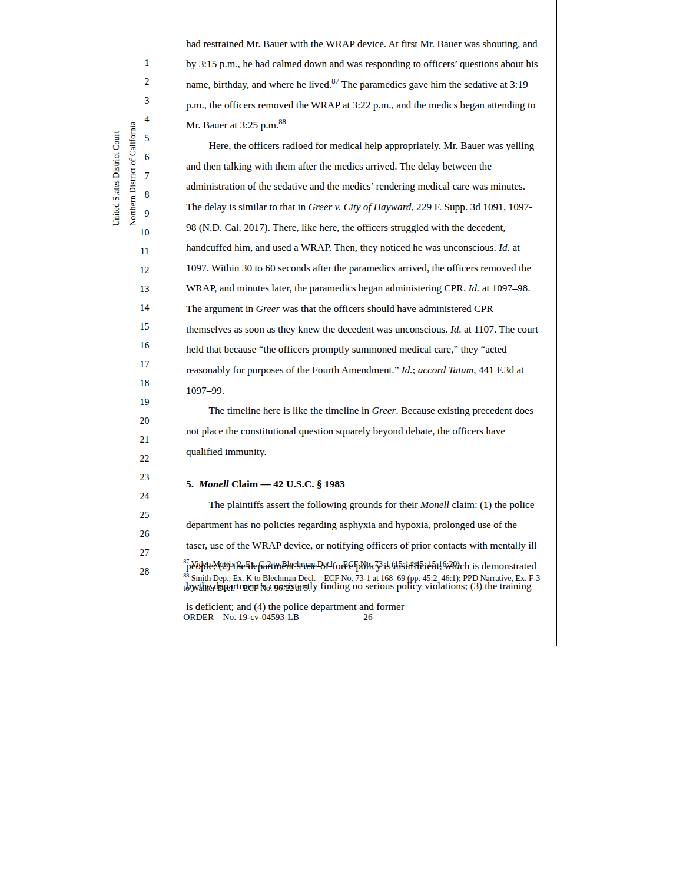1
2
3
4
5
6
7
8
9
10
11
12
13
14
15
16
17
18
19
20
21
22
23
24
25
26
27
28
United States District Court Northern District of California
had restrained Mr. Bauer with the WRAP device. At first Mr. Bauer was shouting, and by 3:15 p.m., he had calmed down and was responding to officers’ questions about his name, birthday, and where he lived.87 The paramedics gave him the sedative at 3:19 p.m., the officers removed the WRAP at 3:22 p.m., and the medics began attending to Mr. Bauer at 3:25 p.m.88
Here, the officers radioed for medical help appropriately. Mr. Bauer was yelling and then talking with them after the medics arrived. The delay between the administration of the sedative and the medics’ rendering medical care was minutes. The delay is similar to that in Greer v. City of Hayward, 229 F. Supp. 3d 1091, 1097-98 (N.D. Cal. 2017). There, like here, the officers struggled with the decedent, handcuffed him, and used a WRAP. Then, they noticed he was unconscious. Id. at 1097. Within 30 to 60 seconds after the paramedics arrived, the officers removed the WRAP, and minutes later, the paramedics began administering CPR. Id. at 1097–98. The argument in Greer was that the officers should have administered CPR themselves as soon as they knew the decedent was unconscious. Id. at 1107. The court held that because “the officers promptly summoned medical care,” they “acted reasonably for purposes of the Fourth Amendment.” Id.; accord Tatum, 441 F.3d at 1097–99.
The timeline here is like the timeline in Greer. Because existing precedent does not place the constitutional question squarely beyond debate, the officers have qualified immunity.
5. Monell Claim — 42 U.S.C. § 1983
The plaintiffs assert the following grounds for their Monell claim: (1) the police department has no policies regarding asphyxia and hypoxia, prolonged use of the taser, use of the WRAP device, or notifying officers of prior contacts with mentally ill people; (2) the department’s use-of-force policy is insufficient, which is demonstrated by the department’s consistently finding no serious policy violations; (3) the training is deficient; and (4) the police department and former
87 Video Matrix 2, Ex. C-2 to Blechman Decl. – ECF No. 73-1 (15:14:45–15:16:20).
88 Smith Dep., Ex. K to Blechman Decl. – ECF No. 73-1 at 168–69 (pp. 45:2–46:1); PPD Narrative, Ex. F-3 to Walker Decl. – ECF No. 96-22 at 5.
ORDER – No. 19-cv-04593-LB 26